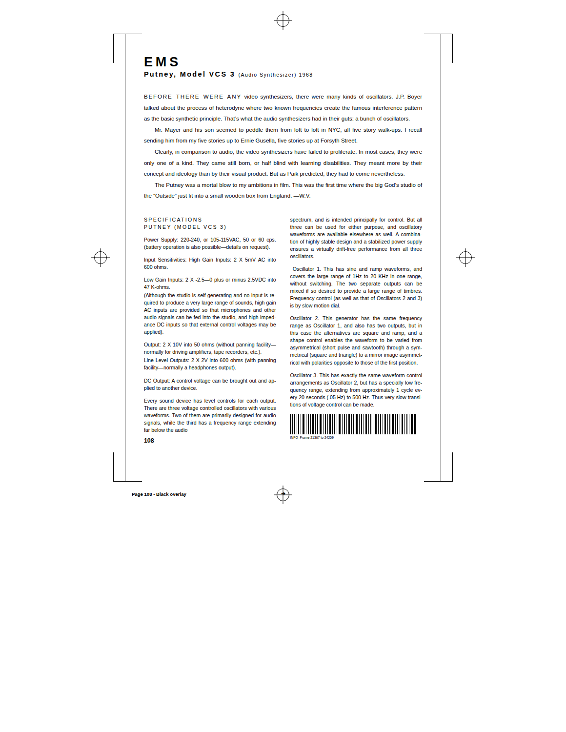EMS
Putney, Model VCS 3 (Audio Synthesizer) 1968
BEFORE THERE WERE ANY video synthesizers, there were many kinds of oscillators. J.P. Boyer talked about the process of heterodyne where two known frequencies create the famous interference pattern as the basic synthetic principle. That’s what the audio synthesizers had in their guts: a bunch of oscillators.
Mr. Mayer and his son seemed to peddle them from loft to loft in NYC, all five story walk-ups. I recall sending him from my five stories up to Ernie Gusella, five stories up at Forsyth Street.
Clearly, in comparison to audio, the video synthesizers have failed to proliferate. In most cases, they were only one of a kind. They came still born, or half blind with learning disabilities. They meant more by their concept and ideology than by their visual product. But as Paik predicted, they had to come nevertheless.
The Putney was a mortal blow to my ambitions in film. This was the first time where the big God’s studio of the “Outside” just fit into a small wooden box from England. —W.V.
SPECIFICATIONS
PUTNEY (MODEL VCS 3)
Power Supply: 220-240, or 105-115VAC, 50 or 60 cps. (battery operation is also possible—details on request).
Input Sensitivities: High Gain Inputs: 2 X 5mV AC into 600 ohms.
Low Gain Inputs: 2 X -2.5—0 plus or minus 2.5VDC into 47 K-ohms.
(Although the studio is self-generating and no input is required to produce a very large range of sounds, high gain AC inputs are provided so that microphones and other audio signals can be fed into the studio, and high impedance DC inputs so that external control voltages may be applied).
Output: 2 X 10V into 50 ohms (without panning facility—normally for driving amplifiers, tape recorders, etc.).
Line Level Outputs: 2 X 2V into 600 ohms (with panning facility—normally a headphones output).
DC Output: A control voltage can be brought out and applied to another device.
Every sound device has level controls for each output. There are three voltage controlled oscillators with various waveforms. Two of them are primarily designed for audio signals, while the third has a frequency range extending far below the audio
spectrum, and is intended principally for control. But all three can be used for either purpose, and oscillatory waveforms are available elsewhere as well. A combination of highly stable design and a stabilized power supply ensures a virtually drift-free performance from all three oscillators.
Oscillator 1. This has sine and ramp waveforms, and covers the large range of 1Hz to 20 KHz in one range, without switching. The two separate outputs can be mixed if so desired to provide a large range of timbres. Frequency control (as well as that of Oscillators 2 and 3) is by slow motion dial.
Oscillator 2. This generator has the same frequency range as Oscillator 1, and also has two outputs, but in this case the alternatives are square and ramp, and a shape control enables the waveform to be varied from asymmetrical (short pulse and sawtooth) through a symmetrical (square and triangle) to a mirror image asymmetrical with polarities opposite to those of the first position.
Oscillator 3. This has exactly the same waveform control arrangements as Oscillator 2, but has a specially low frequency range, extending from approximately 1 cycle every 20 seconds (.05 Hz) to 500 Hz. Thus very slow transitions of voltage control can be made.
INFO Frame 21367 to 24259
108
Page 108 - Black overlay
➔